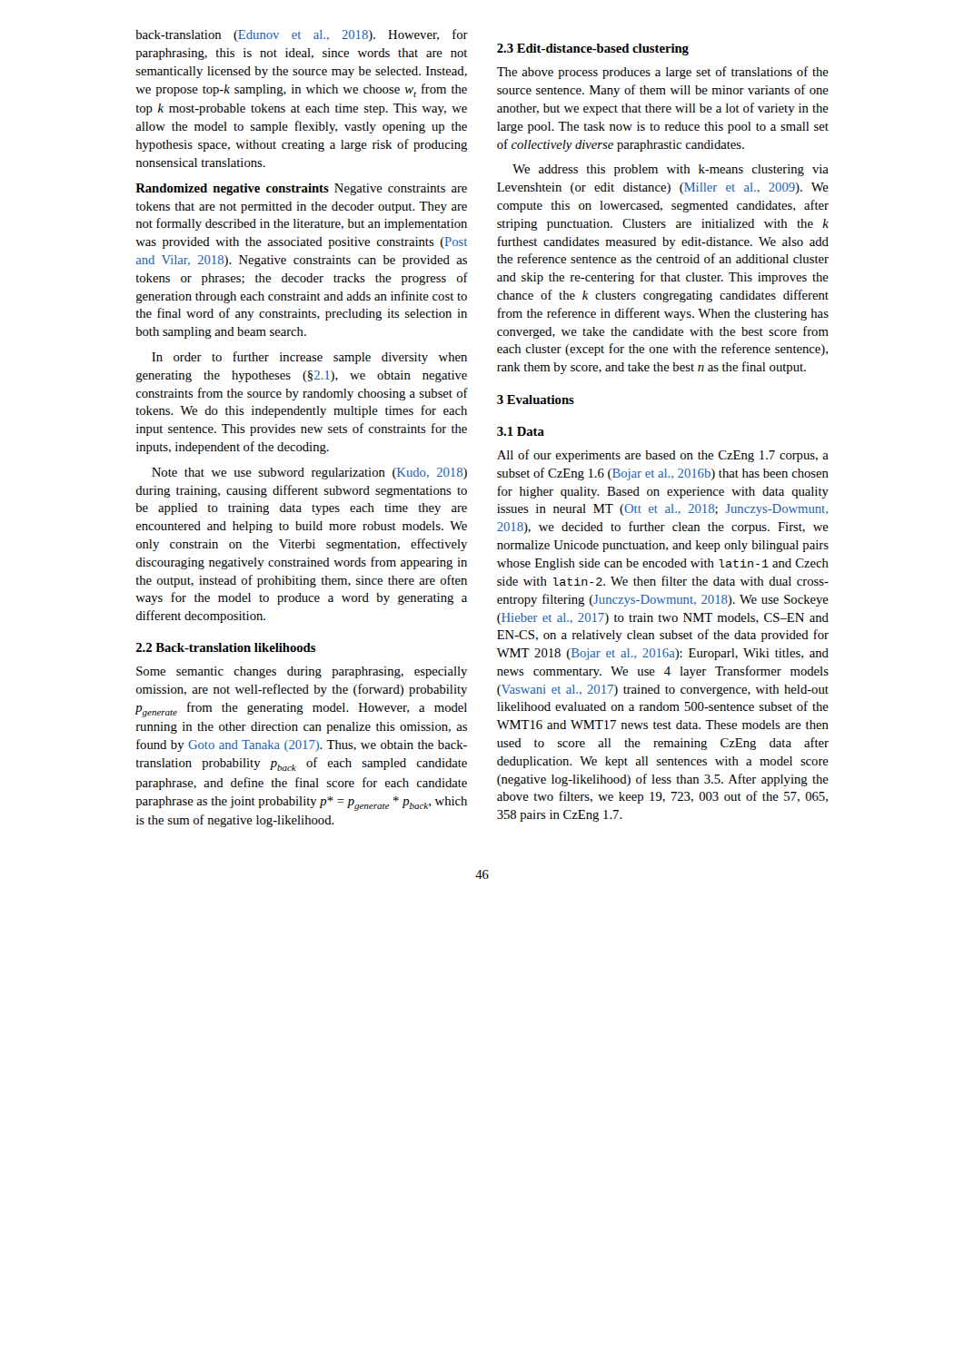back-translation (Edunov et al., 2018). However, for paraphrasing, this is not ideal, since words that are not semantically licensed by the source may be selected. Instead, we propose top-k sampling, in which we choose wt from the top k most-probable tokens at each time step. This way, we allow the model to sample flexibly, vastly opening up the hypothesis space, without creating a large risk of producing nonsensical translations.
Randomized negative constraints Negative constraints are tokens that are not permitted in the decoder output. They are not formally described in the literature, but an implementation was provided with the associated positive constraints (Post and Vilar, 2018). Negative constraints can be provided as tokens or phrases; the decoder tracks the progress of generation through each constraint and adds an infinite cost to the final word of any constraints, precluding its selection in both sampling and beam search.
In order to further increase sample diversity when generating the hypotheses (§2.1), we obtain negative constraints from the source by randomly choosing a subset of tokens. We do this independently multiple times for each input sentence. This provides new sets of constraints for the inputs, independent of the decoding.
Note that we use subword regularization (Kudo, 2018) during training, causing different subword segmentations to be applied to training data types each time they are encountered and helping to build more robust models. We only constrain on the Viterbi segmentation, effectively discouraging negatively constrained words from appearing in the output, instead of prohibiting them, since there are often ways for the model to produce a word by generating a different decomposition.
2.2 Back-translation likelihoods
Some semantic changes during paraphrasing, especially omission, are not well-reflected by the (forward) probability pgenerate from the generating model. However, a model running in the other direction can penalize this omission, as found by Goto and Tanaka (2017). Thus, we obtain the back-translation probability pback of each sampled candidate paraphrase, and define the final score for each candidate paraphrase as the joint probability p* = pgenerate * pback, which is the sum of negative log-likelihood.
2.3 Edit-distance-based clustering
The above process produces a large set of translations of the source sentence. Many of them will be minor variants of one another, but we expect that there will be a lot of variety in the large pool. The task now is to reduce this pool to a small set of collectively diverse paraphrastic candidates.
We address this problem with k-means clustering via Levenshtein (or edit distance) (Miller et al., 2009). We compute this on lowercased, segmented candidates, after striping punctuation. Clusters are initialized with the k furthest candidates measured by edit-distance. We also add the reference sentence as the centroid of an additional cluster and skip the re-centering for that cluster. This improves the chance of the k clusters congregating candidates different from the reference in different ways. When the clustering has converged, we take the candidate with the best score from each cluster (except for the one with the reference sentence), rank them by score, and take the best n as the final output.
3 Evaluations
3.1 Data
All of our experiments are based on the CzEng 1.7 corpus, a subset of CzEng 1.6 (Bojar et al., 2016b) that has been chosen for higher quality. Based on experience with data quality issues in neural MT (Ott et al., 2018; Junczys-Dowmunt, 2018), we decided to further clean the corpus. First, we normalize Unicode punctuation, and keep only bilingual pairs whose English side can be encoded with latin-1 and Czech side with latin-2. We then filter the data with dual cross-entropy filtering (Junczys-Dowmunt, 2018). We use Sockeye (Hieber et al., 2017) to train two NMT models, CS–EN and EN-CS, on a relatively clean subset of the data provided for WMT 2018 (Bojar et al., 2016a): Europarl, Wiki titles, and news commentary. We use 4 layer Transformer models (Vaswani et al., 2017) trained to convergence, with held-out likelihood evaluated on a random 500-sentence subset of the WMT16 and WMT17 news test data. These models are then used to score all the remaining CzEng data after deduplication. We kept all sentences with a model score (negative log-likelihood) of less than 3.5. After applying the above two filters, we keep 19, 723, 003 out of the 57, 065, 358 pairs in CzEng 1.7.
46